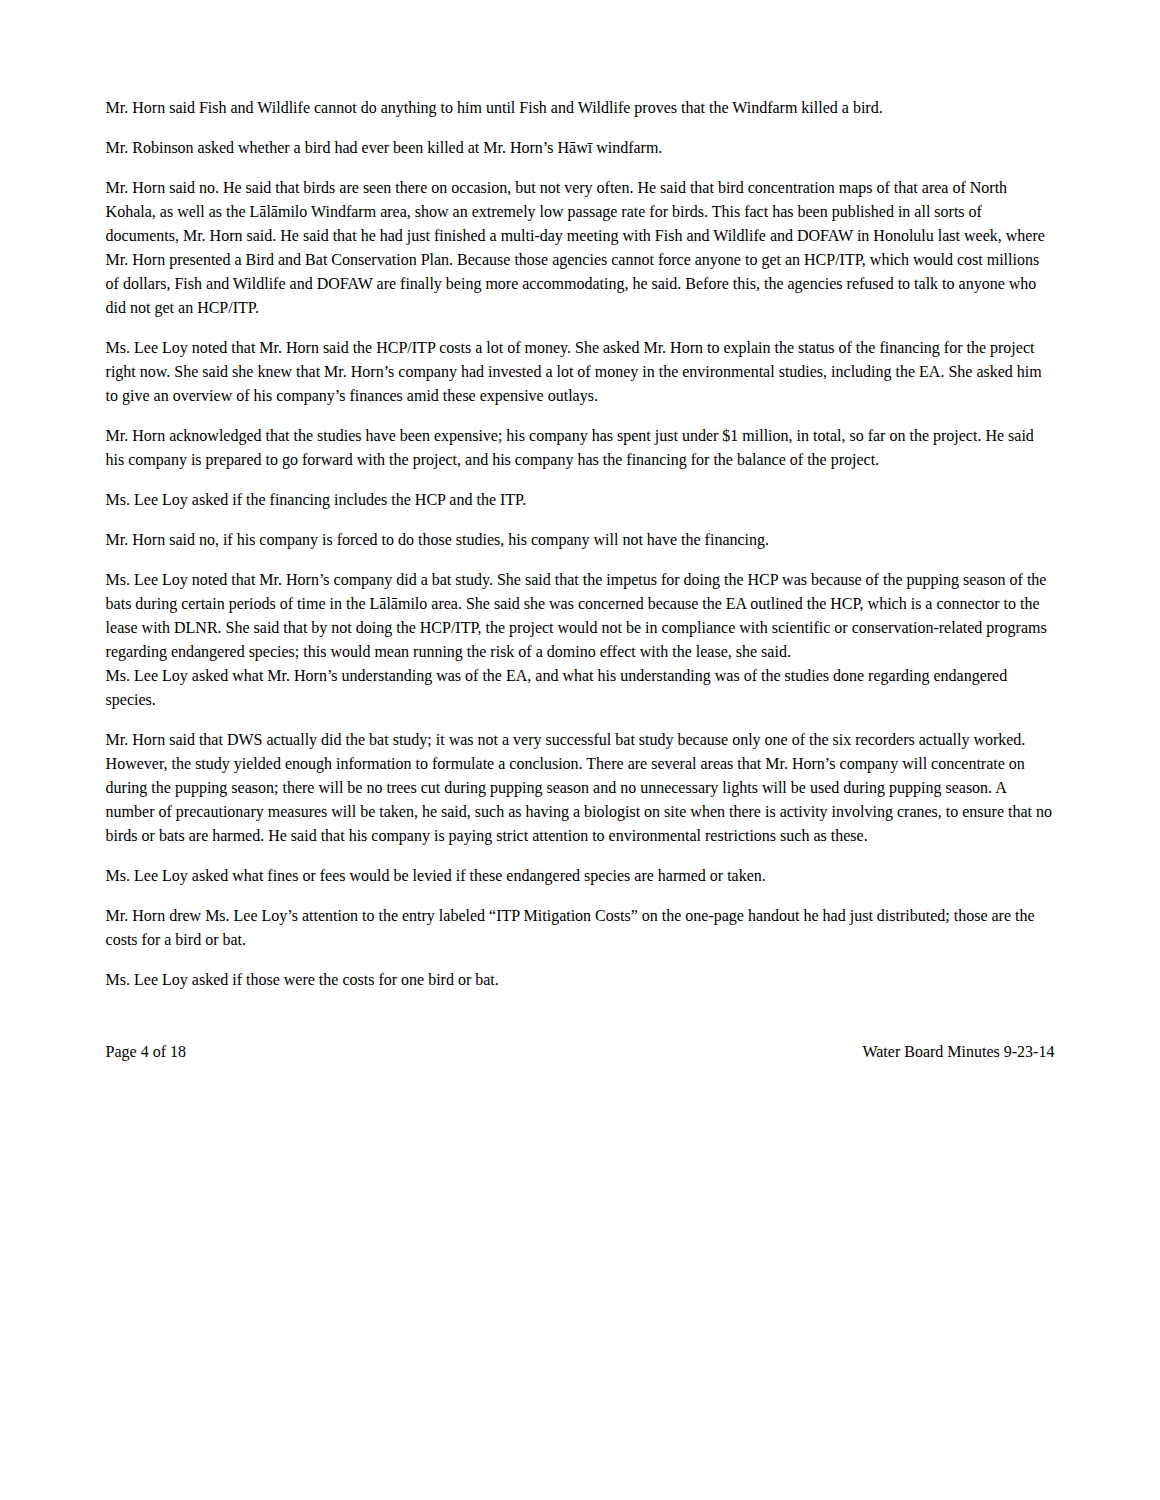Mr. Horn said Fish and Wildlife cannot do anything to him until Fish and Wildlife proves that the Windfarm killed a bird.
Mr. Robinson asked whether a bird had ever been killed at Mr. Horn’s Hāwī windfarm.
Mr. Horn said no. He said that birds are seen there on occasion, but not very often. He said that bird concentration maps of that area of North Kohala, as well as the Lālāmilo Windfarm area, show an extremely low passage rate for birds. This fact has been published in all sorts of documents, Mr. Horn said. He said that he had just finished a multi-day meeting with Fish and Wildlife and DOFAW in Honolulu last week, where Mr. Horn presented a Bird and Bat Conservation Plan. Because those agencies cannot force anyone to get an HCP/ITP, which would cost millions of dollars, Fish and Wildlife and DOFAW are finally being more accommodating, he said. Before this, the agencies refused to talk to anyone who did not get an HCP/ITP.
Ms. Lee Loy noted that Mr. Horn said the HCP/ITP costs a lot of money. She asked Mr. Horn to explain the status of the financing for the project right now. She said she knew that Mr. Horn’s company had invested a lot of money in the environmental studies, including the EA. She asked him to give an overview of his company’s finances amid these expensive outlays.
Mr. Horn acknowledged that the studies have been expensive; his company has spent just under $1 million, in total, so far on the project. He said his company is prepared to go forward with the project, and his company has the financing for the balance of the project.
Ms. Lee Loy asked if the financing includes the HCP and the ITP.
Mr. Horn said no, if his company is forced to do those studies, his company will not have the financing.
Ms. Lee Loy noted that Mr. Horn’s company did a bat study. She said that the impetus for doing the HCP was because of the pupping season of the bats during certain periods of time in the Lālāmilo area. She said she was concerned because the EA outlined the HCP, which is a connector to the lease with DLNR. She said that by not doing the HCP/ITP, the project would not be in compliance with scientific or conservation-related programs regarding endangered species; this would mean running the risk of a domino effect with the lease, she said.
Ms. Lee Loy asked what Mr. Horn’s understanding was of the EA, and what his understanding was of the studies done regarding endangered species.
Mr. Horn said that DWS actually did the bat study; it was not a very successful bat study because only one of the six recorders actually worked. However, the study yielded enough information to formulate a conclusion. There are several areas that Mr. Horn’s company will concentrate on during the pupping season; there will be no trees cut during pupping season and no unnecessary lights will be used during pupping season. A number of precautionary measures will be taken, he said, such as having a biologist on site when there is activity involving cranes, to ensure that no birds or bats are harmed. He said that his company is paying strict attention to environmental restrictions such as these.
Ms. Lee Loy asked what fines or fees would be levied if these endangered species are harmed or taken.
Mr. Horn drew Ms. Lee Loy’s attention to the entry labeled “ITP Mitigation Costs” on the one-page handout he had just distributed; those are the costs for a bird or bat.
Ms. Lee Loy asked if those were the costs for one bird or bat.
Page 4 of 18 Water Board Minutes 9-23-14